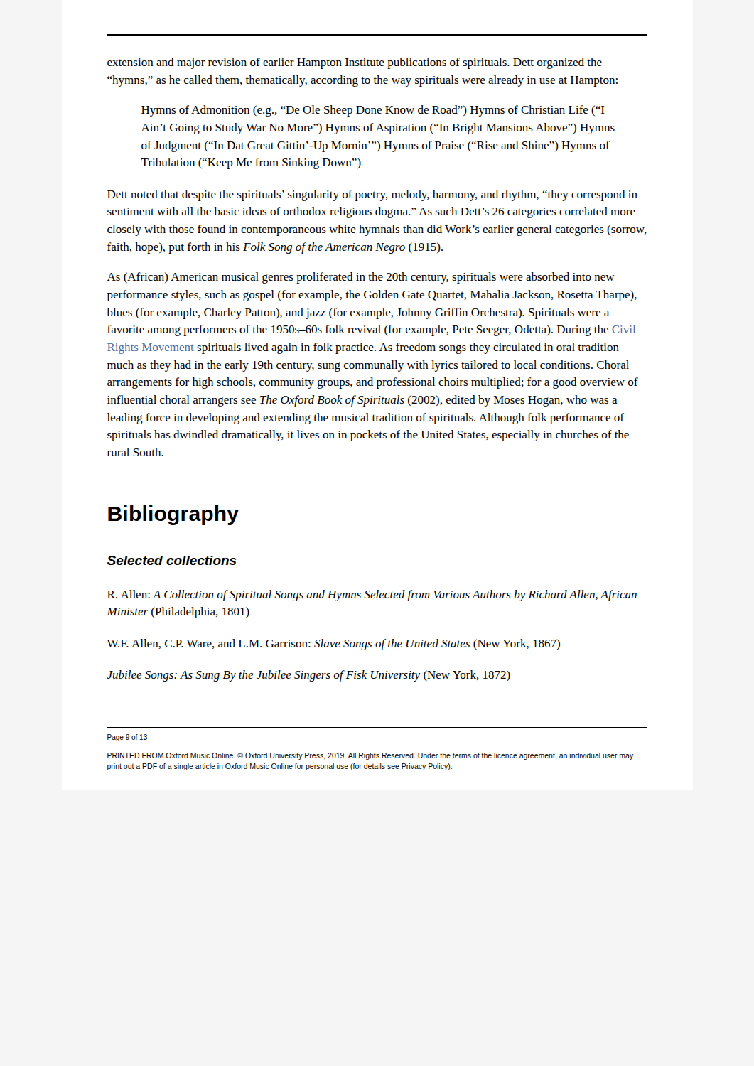extension and major revision of earlier Hampton Institute publications of spirituals. Dett organized the “hymns,” as he called them, thematically, according to the way spirituals were already in use at Hampton:
Hymns of Admonition (e.g., “De Ole Sheep Done Know de Road”) Hymns of Christian Life (“I Ain’t Going to Study War No More”) Hymns of Aspiration (“In Bright Mansions Above”) Hymns of Judgment (“In Dat Great Gittin’-Up Mornin’”) Hymns of Praise (“Rise and Shine”) Hymns of Tribulation (“Keep Me from Sinking Down”)
Dett noted that despite the spirituals’ singularity of poetry, melody, harmony, and rhythm, “they correspond in sentiment with all the basic ideas of orthodox religious dogma.” As such Dett’s 26 categories correlated more closely with those found in contemporaneous white hymnals than did Work’s earlier general categories (sorrow, faith, hope), put forth in his Folk Song of the American Negro (1915).
As (African) American musical genres proliferated in the 20th century, spirituals were absorbed into new performance styles, such as gospel (for example, the Golden Gate Quartet, Mahalia Jackson, Rosetta Tharpe), blues (for example, Charley Patton), and jazz (for example, Johnny Griffin Orchestra). Spirituals were a favorite among performers of the 1950s–60s folk revival (for example, Pete Seeger, Odetta). During the Civil Rights Movement spirituals lived again in folk practice. As freedom songs they circulated in oral tradition much as they had in the early 19th century, sung communally with lyrics tailored to local conditions. Choral arrangements for high schools, community groups, and professional choirs multiplied; for a good overview of influential choral arrangers see The Oxford Book of Spirituals (2002), edited by Moses Hogan, who was a leading force in developing and extending the musical tradition of spirituals. Although folk performance of spirituals has dwindled dramatically, it lives on in pockets of the United States, especially in churches of the rural South.
Bibliography
Selected collections
R. Allen: A Collection of Spiritual Songs and Hymns Selected from Various Authors by Richard Allen, African Minister (Philadelphia, 1801)
W.F. Allen, C.P. Ware, and L.M. Garrison: Slave Songs of the United States (New York, 1867)
Jubilee Songs: As Sung By the Jubilee Singers of Fisk University (New York, 1872)
Page 9 of 13
PRINTED FROM Oxford Music Online. © Oxford University Press, 2019. All Rights Reserved. Under the terms of the licence agreement, an individual user may print out a PDF of a single article in Oxford Music Online for personal use (for details see Privacy Policy).